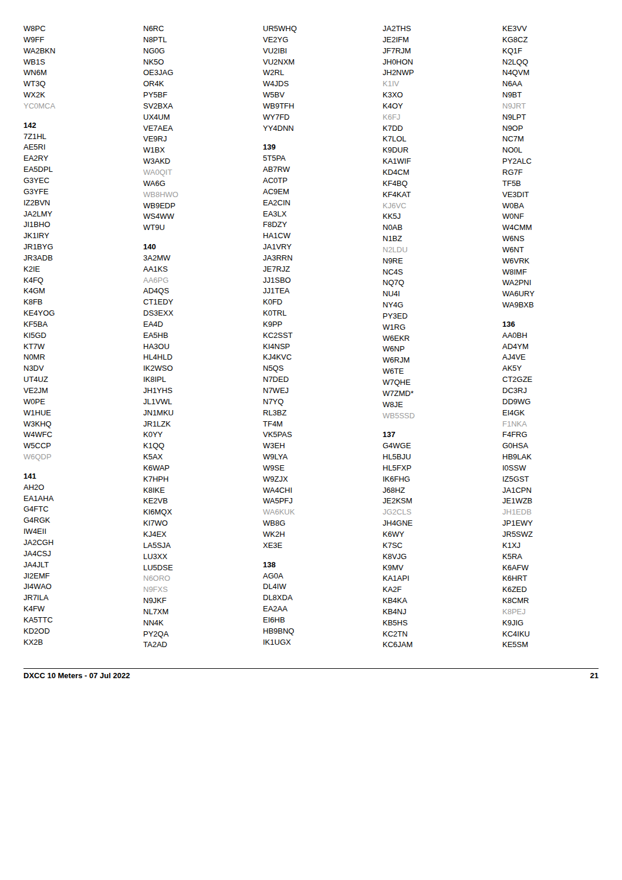W8PC
W9FF
WA2BKN
WB1S
WN6M
WT3Q
WX2K
YC0MCA
142
7Z1HL
AE5RI
EA2RY
EA5DPL
G3YEC
G3YFE
IZ2BVN
JA2LMY
JI1BHO
JK1IRY
JR1BYG
JR3ADB
K2IE
K4FQ
K4GM
K8FB
KE4YOG
KF5BA
KI5GD
KT7W
N0MR
N3DV
UT4UZ
VE2JM
W0PE
W1HUE
W3KHQ
W4WFC
W5CCP
W6QDP
141
AH2O
EA1AHA
G4FTC
G4RGK
IW4EII
JA2CGH
JA4CSJ
JA4JLT
JI2EMF
JI4WAO
JR7ILA
K4FW
KA5TTC
KD2OD
KX2B
N6RC
N8PTL
NG0G
NK5O
OE3JAG
OR4K
PY5BF
SV2BXA
UX4UM
VE7AEA
VE9RJ
W1BX
W3AKD
WA0QIT
WA6G
WB8HWO
WB9EDP
WS4WW
WT9U
140
3A2MW
AA1KS
AA6PG
AD4QS
CT1EDY
DS3EXX
EA4D
EA5HB
HA3OU
HL4HLD
IK2WSO
IK8IPL
JH1YHS
JL1VWL
JN1MKU
JR1LZK
K0YY
K1QQ
K5AX
K6WAP
K7HPH
K8IKE
KE2VB
KI6MQX
KI7WO
KJ4EX
LA5SJA
LU3XX
LU5DSE
N6ORO
N9FXS
N9JKF
NL7XM
NN4K
PY2QA
TA2AD
UR5WHQ
VE2YG
VU2IBI
VU2NXM
W2RL
W4JDS
W5BV
WB9TFH
WY7FD
YY4DNN
139
5T5PA
AB7RW
AC0TP
AC9EM
EA2CIN
EA3LX
F8DZY
HA1CW
JA1VRY
JA3RRN
JE7RJZ
JJ1SBO
JJ1TEA
K0FD
K0TRL
K9PP
KC2SST
KI4NSP
KJ4KVC
N5QS
N7DED
N7WEJ
N7YQ
RL3BZ
TF4M
VK5PAS
W3EH
W9LYA
W9SE
W9ZJX
WA4CHI
WA5PFJ
WA6KUK
WB8G
WK2H
XE3E
138
AG0A
DL4IW
DL8XDA
EA2AA
EI6HB
HB9BNQ
IK1UGX
JA2THS
JE2IFM
JF7RJM
JH0HON
JH2NWP
K1IV
K3XO
K4OY
K6FJ
K7DD
K7LOL
K9DUR
KA1WIF
KD4CM
KF4BQ
KF4KAT
KJ6VC
KK5J
N0AB
N1BZ
N2LDU
N9RE
NC4S
NQ7Q
NU4I
NY4G
PY3ED
W1RG
W6EKR
W6NP
W6RJM
W6TE
W7QHE
W7ZMD*
W8JE
WB5SSD
137
G4WGE
HL5BJU
HL5FXP
IK6FHG
J68HZ
JE2KSM
JG2CLS
JH4GNE
K6WY
K7SC
K8VJG
K9MV
KA1API
KA2F
KB4KA
KB4NJ
KB5HS
KC2TN
KC6JAM
KE3VV
KG8CZ
KQ1F
N2LQQ
N4QVM
N6AA
N9BT
N9JRT
N9LPT
N9OP
NC7M
NO0L
PY2ALC
RG7F
TF5B
VE3DIT
W0BA
W0NF
W4CMM
W6NS
W6NT
W6VRK
W8IMF
WA2PNI
WA6URY
WA9BXB
136
AA0BH
AD4YM
AJ4VE
AK5Y
CT2GZE
DC3RJ
DD9WG
EI4GK
F1NKA
F4FRG
G0HSA
HB9LAK
I0SSW
IZ5GST
JA1CPN
JE1WZB
JH1EDB
JP1EWY
JR5SWZ
K1XJ
K5RA
K6AFW
K6HRT
K6ZED
K8CMR
K8PEJ
K9JIG
KC4IKU
KE5SM
DXCC 10 Meters - 07 Jul 2022 21